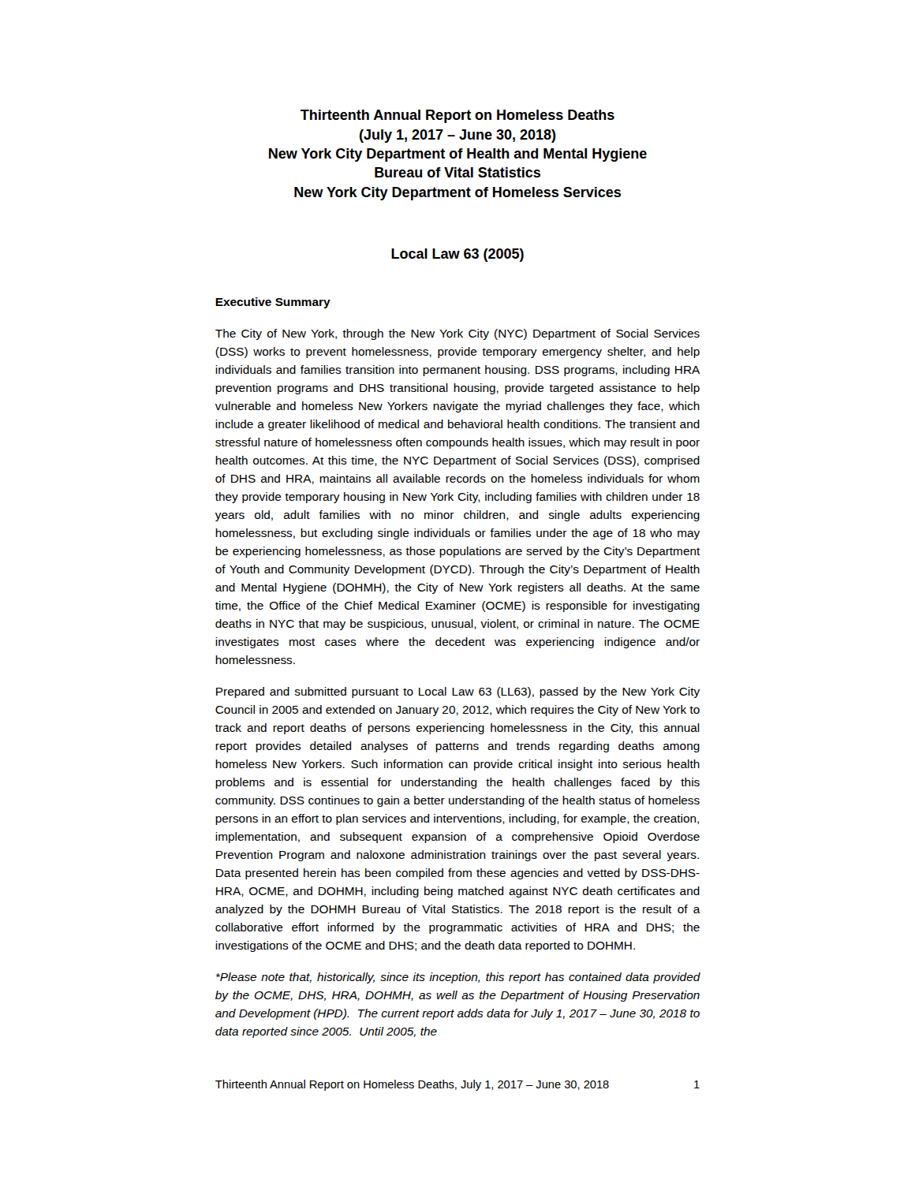Thirteenth Annual Report on Homeless Deaths
(July 1, 2017 – June 30, 2018)
New York City Department of Health and Mental Hygiene
Bureau of Vital Statistics
New York City Department of Homeless Services
Local Law 63 (2005)
Executive Summary
The City of New York, through the New York City (NYC) Department of Social Services (DSS) works to prevent homelessness, provide temporary emergency shelter, and help individuals and families transition into permanent housing. DSS programs, including HRA prevention programs and DHS transitional housing, provide targeted assistance to help vulnerable and homeless New Yorkers navigate the myriad challenges they face, which include a greater likelihood of medical and behavioral health conditions. The transient and stressful nature of homelessness often compounds health issues, which may result in poor health outcomes. At this time, the NYC Department of Social Services (DSS), comprised of DHS and HRA, maintains all available records on the homeless individuals for whom they provide temporary housing in New York City, including families with children under 18 years old, adult families with no minor children, and single adults experiencing homelessness, but excluding single individuals or families under the age of 18 who may be experiencing homelessness, as those populations are served by the City’s Department of Youth and Community Development (DYCD). Through the City’s Department of Health and Mental Hygiene (DOHMH), the City of New York registers all deaths. At the same time, the Office of the Chief Medical Examiner (OCME) is responsible for investigating deaths in NYC that may be suspicious, unusual, violent, or criminal in nature. The OCME investigates most cases where the decedent was experiencing indigence and/or homelessness.
Prepared and submitted pursuant to Local Law 63 (LL63), passed by the New York City Council in 2005 and extended on January 20, 2012, which requires the City of New York to track and report deaths of persons experiencing homelessness in the City, this annual report provides detailed analyses of patterns and trends regarding deaths among homeless New Yorkers. Such information can provide critical insight into serious health problems and is essential for understanding the health challenges faced by this community. DSS continues to gain a better understanding of the health status of homeless persons in an effort to plan services and interventions, including, for example, the creation, implementation, and subsequent expansion of a comprehensive Opioid Overdose Prevention Program and naloxone administration trainings over the past several years. Data presented herein has been compiled from these agencies and vetted by DSS-DHS-HRA, OCME, and DOHMH, including being matched against NYC death certificates and analyzed by the DOHMH Bureau of Vital Statistics. The 2018 report is the result of a collaborative effort informed by the programmatic activities of HRA and DHS; the investigations of the OCME and DHS; and the death data reported to DOHMH.
*Please note that, historically, since its inception, this report has contained data provided by the OCME, DHS, HRA, DOHMH, as well as the Department of Housing Preservation and Development (HPD). The current report adds data for July 1, 2017 – June 30, 2018 to data reported since 2005. Until 2005, the
Thirteenth Annual Report on Homeless Deaths, July 1, 2017 – June 30, 2018
1